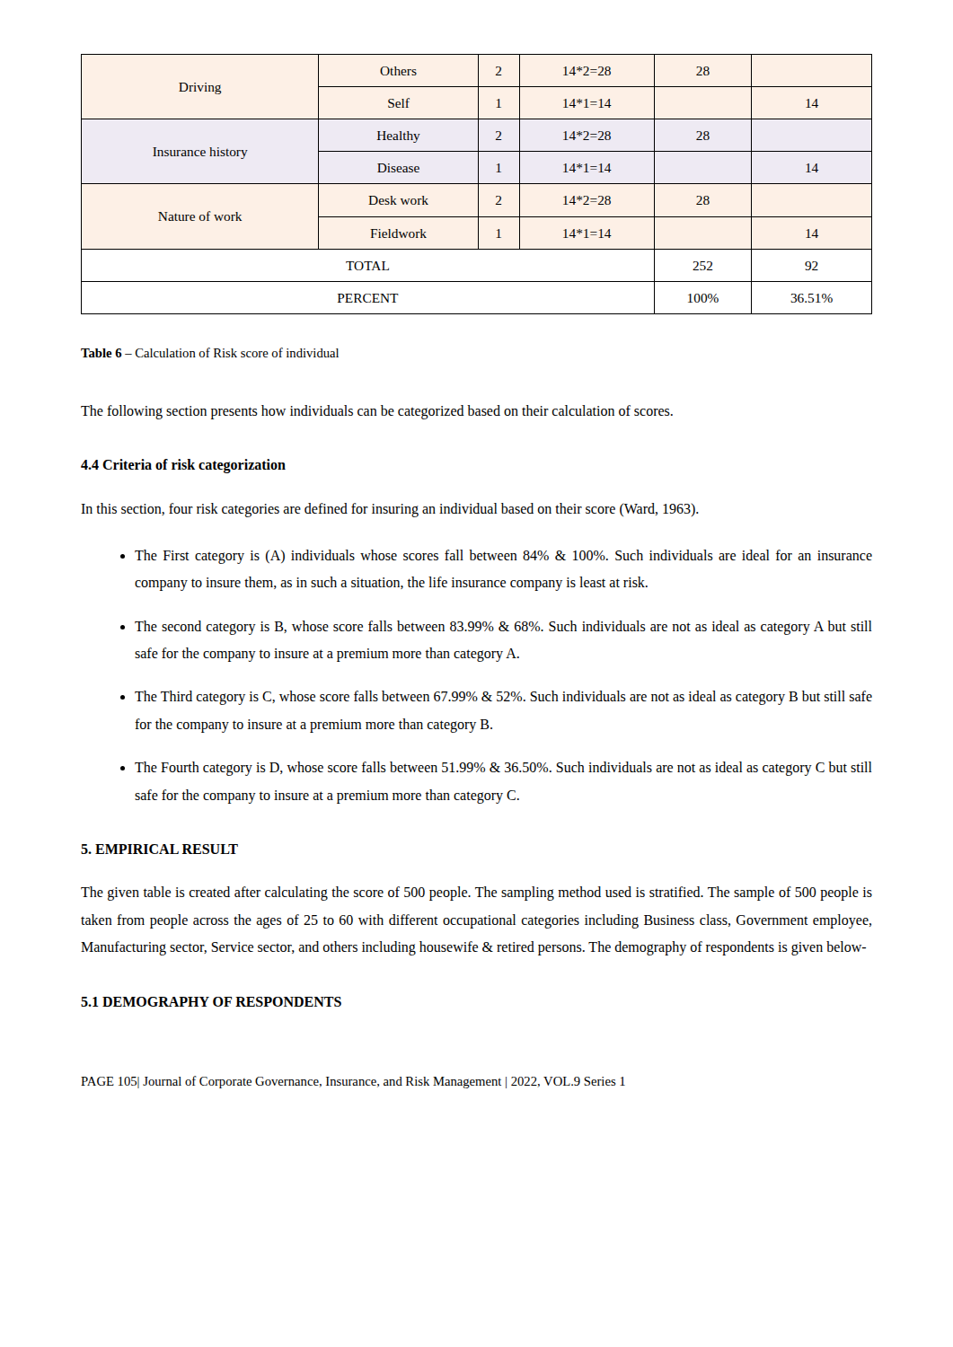| Driving | Others | 2 | 14*2=28 | 28 | |
| Self | 1 | 14*1=14 | | 14 |
| Insurance history | Healthy | 2 | 14*2=28 | 28 | |
| Disease | 1 | 14*1=14 | | 14 |
| Nature of work | Desk work | 2 | 14*2=28 | 28 | |
| Fieldwork | 1 | 14*1=14 | | 14 |
| TOTAL | 252 | 92 |
| PERCENT | 100% | 36.51% |
Table 6 – Calculation of Risk score of individual
The following section presents how individuals can be categorized based on their calculation of scores.
4.4 Criteria of risk categorization
In this section, four risk categories are defined for insuring an individual based on their score (Ward, 1963).
The First category is (A) individuals whose scores fall between 84% & 100%. Such individuals are ideal for an insurance company to insure them, as in such a situation, the life insurance company is least at risk.
The second category is B, whose score falls between 83.99% & 68%. Such individuals are not as ideal as category A but still safe for the company to insure at a premium more than category A.
The Third category is C, whose score falls between 67.99% & 52%. Such individuals are not as ideal as category B but still safe for the company to insure at a premium more than category B.
The Fourth category is D, whose score falls between 51.99% & 36.50%. Such individuals are not as ideal as category C but still safe for the company to insure at a premium more than category C.
5. EMPIRICAL RESULT
The given table is created after calculating the score of 500 people. The sampling method used is stratified. The sample of 500 people is taken from people across the ages of 25 to 60 with different occupational categories including Business class, Government employee, Manufacturing sector, Service sector, and others including housewife & retired persons. The demography of respondents is given below-
5.1 DEMOGRAPHY OF RESPONDENTS
PAGE 105| Journal of Corporate Governance, Insurance, and Risk Management | 2022, VOL.9 Series 1